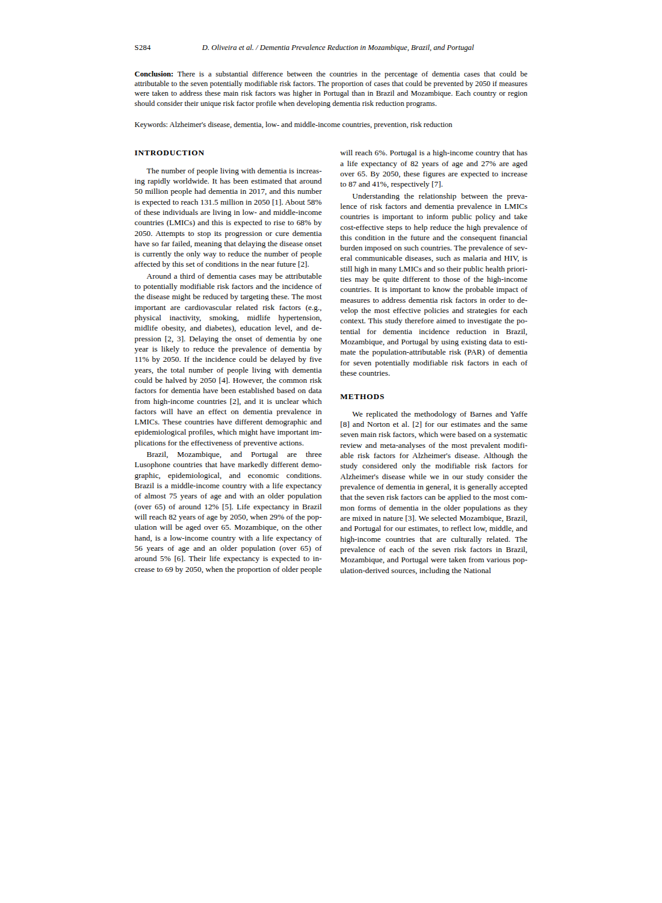S284 D. Oliveira et al. / Dementia Prevalence Reduction in Mozambique, Brazil, and Portugal
Conclusion: There is a substantial difference between the countries in the percentage of dementia cases that could be attributable to the seven potentially modifiable risk factors. The proportion of cases that could be prevented by 2050 if measures were taken to address these main risk factors was higher in Portugal than in Brazil and Mozambique. Each country or region should consider their unique risk factor profile when developing dementia risk reduction programs.
Keywords: Alzheimer's disease, dementia, low- and middle-income countries, prevention, risk reduction
INTRODUCTION
The number of people living with dementia is increasing rapidly worldwide. It has been estimated that around 50 million people had dementia in 2017, and this number is expected to reach 131.5 million in 2050 [1]. About 58% of these individuals are living in low- and middle-income countries (LMICs) and this is expected to rise to 68% by 2050. Attempts to stop its progression or cure dementia have so far failed, meaning that delaying the disease onset is currently the only way to reduce the number of people affected by this set of conditions in the near future [2].
Around a third of dementia cases may be attributable to potentially modifiable risk factors and the incidence of the disease might be reduced by targeting these. The most important are cardiovascular related risk factors (e.g., physical inactivity, smoking, midlife hypertension, midlife obesity, and diabetes), education level, and depression [2, 3]. Delaying the onset of dementia by one year is likely to reduce the prevalence of dementia by 11% by 2050. If the incidence could be delayed by five years, the total number of people living with dementia could be halved by 2050 [4]. However, the common risk factors for dementia have been established based on data from high-income countries [2], and it is unclear which factors will have an effect on dementia prevalence in LMICs. These countries have different demographic and epidemiological profiles, which might have important implications for the effectiveness of preventive actions.
Brazil, Mozambique, and Portugal are three Lusophone countries that have markedly different demographic, epidemiological, and economic conditions. Brazil is a middle-income country with a life expectancy of almost 75 years of age and with an older population (over 65) of around 12% [5]. Life expectancy in Brazil will reach 82 years of age by 2050, when 29% of the population will be aged over 65. Mozambique, on the other hand, is a low-income country with a life expectancy of 56 years of age and an older population (over 65) of around 5% [6]. Their life expectancy is expected to increase to 69 by 2050, when the proportion of older people will reach 6%. Portugal is a high-income country that has a life expectancy of 82 years of age and 27% are aged over 65. By 2050, these figures are expected to increase to 87 and 41%, respectively [7].
Understanding the relationship between the prevalence of risk factors and dementia prevalence in LMICs countries is important to inform public policy and take cost-effective steps to help reduce the high prevalence of this condition in the future and the consequent financial burden imposed on such countries. The prevalence of several communicable diseases, such as malaria and HIV, is still high in many LMICs and so their public health priorities may be quite different to those of the high-income countries. It is important to know the probable impact of measures to address dementia risk factors in order to develop the most effective policies and strategies for each context. This study therefore aimed to investigate the potential for dementia incidence reduction in Brazil, Mozambique, and Portugal by using existing data to estimate the population-attributable risk (PAR) of dementia for seven potentially modifiable risk factors in each of these countries.
METHODS
We replicated the methodology of Barnes and Yaffe [8] and Norton et al. [2] for our estimates and the same seven main risk factors, which were based on a systematic review and meta-analyses of the most prevalent modifiable risk factors for Alzheimer's disease. Although the study considered only the modifiable risk factors for Alzheimer's disease while we in our study consider the prevalence of dementia in general, it is generally accepted that the seven risk factors can be applied to the most common forms of dementia in the older populations as they are mixed in nature [3]. We selected Mozambique, Brazil, and Portugal for our estimates, to reflect low, middle, and high-income countries that are culturally related. The prevalence of each of the seven risk factors in Brazil, Mozambique, and Portugal were taken from various population-derived sources, including the National